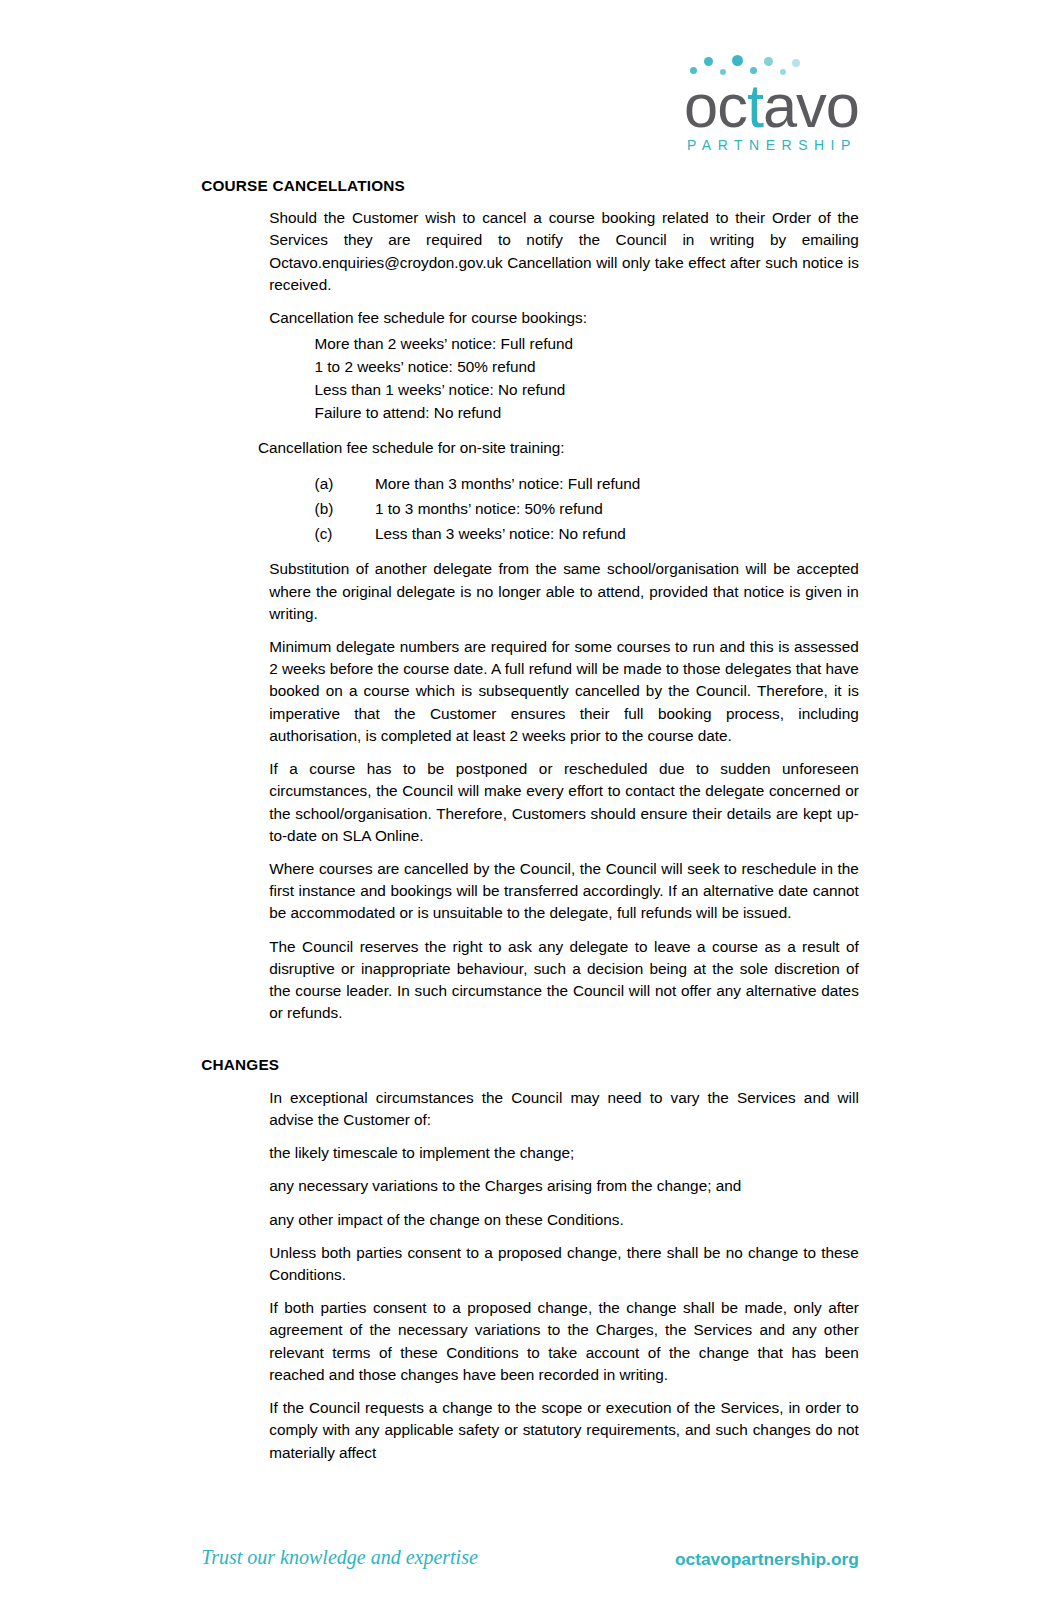octavo
PARTNERSHIP
COURSE CANCELLATIONS
Should the Customer wish to cancel a course booking related to their Order of the Services they are required to notify the Council in writing by emailing Octavo.enquiries@croydon.gov.uk Cancellation will only take effect after such notice is received.
Cancellation fee schedule for course bookings:
More than 2 weeks’ notice: Full refund
1 to 2 weeks’ notice: 50% refund
Less than 1 weeks’ notice: No refund
Failure to attend: No refund
Cancellation fee schedule for on-site training:
(a) More than 3 months’ notice: Full refund
(b) 1 to 3 months’ notice: 50% refund
(c) Less than 3 weeks’ notice: No refund
Substitution of another delegate from the same school/organisation will be accepted where the original delegate is no longer able to attend, provided that notice is given in writing.
Minimum delegate numbers are required for some courses to run and this is assessed 2 weeks before the course date. A full refund will be made to those delegates that have booked on a course which is subsequently cancelled by the Council. Therefore, it is imperative that the Customer ensures their full booking process, including authorisation, is completed at least 2 weeks prior to the course date.
If a course has to be postponed or rescheduled due to sudden unforeseen circumstances, the Council will make every effort to contact the delegate concerned or the school/organisation. Therefore, Customers should ensure their details are kept up- to-date on SLA Online.
Where courses are cancelled by the Council, the Council will seek to reschedule in the first instance and bookings will be transferred accordingly. If an alternative date cannot be accommodated or is unsuitable to the delegate, full refunds will be issued.
The Council reserves the right to ask any delegate to leave a course as a result of disruptive or inappropriate behaviour, such a decision being at the sole discretion of the course leader. In such circumstance the Council will not offer any alternative dates or refunds.
CHANGES
In exceptional circumstances the Council may need to vary the Services and will advise the Customer of:
the likely timescale to implement the change;
any necessary variations to the Charges arising from the change; and
any other impact of the change on these Conditions.
Unless both parties consent to a proposed change, there shall be no change to these Conditions.
If both parties consent to a proposed change, the change shall be made, only after agreement of the necessary variations to the Charges, the Services and any other relevant terms of these Conditions to take account of the change that has been reached and those changes have been recorded in writing.
If the Council requests a change to the scope or execution of the Services, in order to comply with any applicable safety or statutory requirements, and such changes do not materially affect
Trust our knowledge and expertise
octavopartnership.org